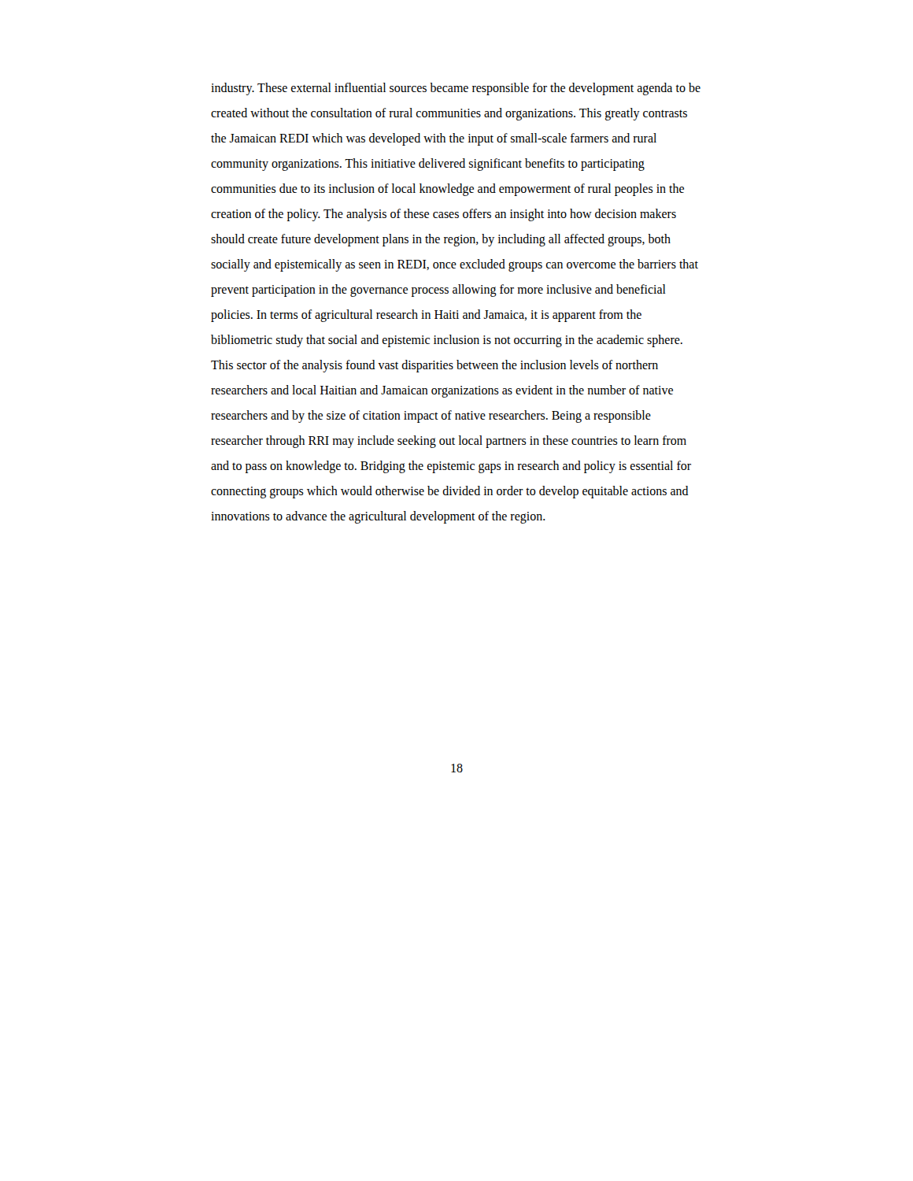industry. These external influential sources became responsible for the development agenda to be created without the consultation of rural communities and organizations. This greatly contrasts the Jamaican REDI which was developed with the input of small-scale farmers and rural community organizations. This initiative delivered significant benefits to participating communities due to its inclusion of local knowledge and empowerment of rural peoples in the creation of the policy. The analysis of these cases offers an insight into how decision makers should create future development plans in the region, by including all affected groups, both socially and epistemically as seen in REDI, once excluded groups can overcome the barriers that prevent participation in the governance process allowing for more inclusive and beneficial policies. In terms of agricultural research in Haiti and Jamaica, it is apparent from the bibliometric study that social and epistemic inclusion is not occurring in the academic sphere. This sector of the analysis found vast disparities between the inclusion levels of northern researchers and local Haitian and Jamaican organizations as evident in the number of native researchers and by the size of citation impact of native researchers. Being a responsible researcher through RRI may include seeking out local partners in these countries to learn from and to pass on knowledge to. Bridging the epistemic gaps in research and policy is essential for connecting groups which would otherwise be divided in order to develop equitable actions and innovations to advance the agricultural development of the region.
18